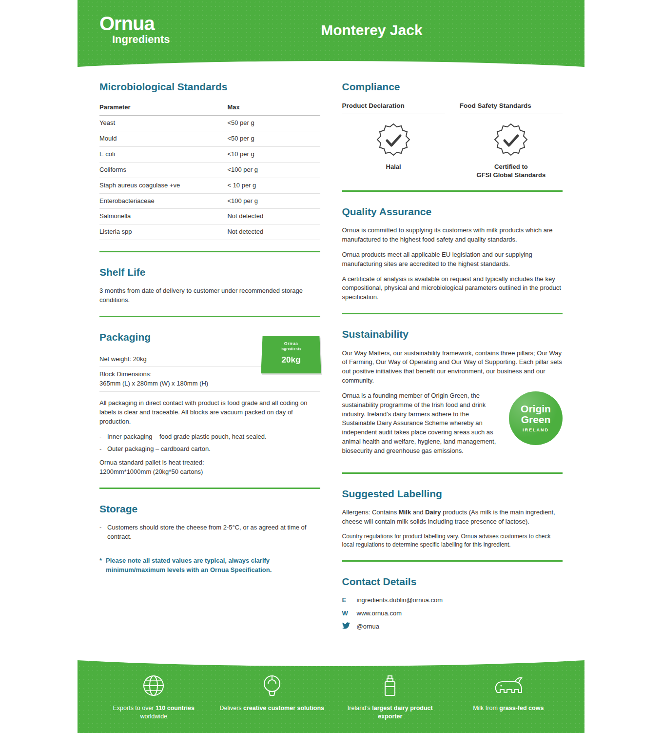Ornua Ingredients
Monterey Jack
Microbiological Standards
| Parameter | Max |
| --- | --- |
| Yeast | <50 per g |
| Mould | <50 per g |
| E coli | <10 per g |
| Coliforms | <100 per g |
| Staph aureus coagulase +ve | < 10 per g |
| Enterobacteriaceae | <100 per g |
| Salmonella | Not detected |
| Listeria spp | Not detected |
Shelf Life
3 months from date of delivery to customer under recommended storage conditions.
Packaging
Ornua Ingredients 20kg
| Net weight: 20kg |
| Block Dimensions: 365mm (L) x 280mm (W) x 180mm (H) |
All packaging in direct contact with product is food grade and all coding on labels is clear and traceable. All blocks are vacuum packed on day of production.
Inner packaging – food grade plastic pouch, heat sealed.
Outer packaging – cardboard carton.
Ornua standard pallet is heat treated:
1200mm*1000mm (20kg*50 cartons)
Storage
Customers should store the cheese from 2-5°C, or as agreed at time of contract.
* Please note all stated values are typical, always clarify minimum/maximum levels with an Ornua Specification.
Compliance
Product Declaration
Halal
Food Safety Standards
Certified to
GFSI Global Standards
Quality Assurance
Ornua is committed to supplying its customers with milk products which are manufactured to the highest food safety and quality standards.
Ornua products meet all applicable EU legislation and our supplying manufacturing sites are accredited to the highest standards.
A certificate of analysis is available on request and typically includes the key compositional, physical and microbiological parameters outlined in the product specification.
Sustainability
Our Way Matters, our sustainability framework, contains three pillars; Our Way of Farming, Our Way of Operating and Our Way of Supporting. Each pillar sets out positive initiatives that benefit our environment, our business and our community.
Ornua is a founding member of Origin Green, the sustainability programme of the Irish food and drink industry. Ireland’s dairy farmers adhere to the Sustainable Dairy Assurance Scheme whereby an independent audit takes place covering areas such as animal health and welfare, hygiene, land management, biosecurity and greenhouse gas emissions.
Origin Green IRELAND
Suggested Labelling
Allergens: Contains Milk and Dairy products (As milk is the main ingredient, cheese will contain milk solids including trace presence of lactose).
Country regulations for product labelling vary. Ornua advises customers to check local regulations to determine specific labelling for this ingredient.
Contact Details
E ingredients.dublin@ornua.com
W www.ornua.com
@ornua
Exports to over 110 countries worldwide
Delivers creative customer solutions
Ireland’s largest dairy product exporter
Milk from grass-fed cows